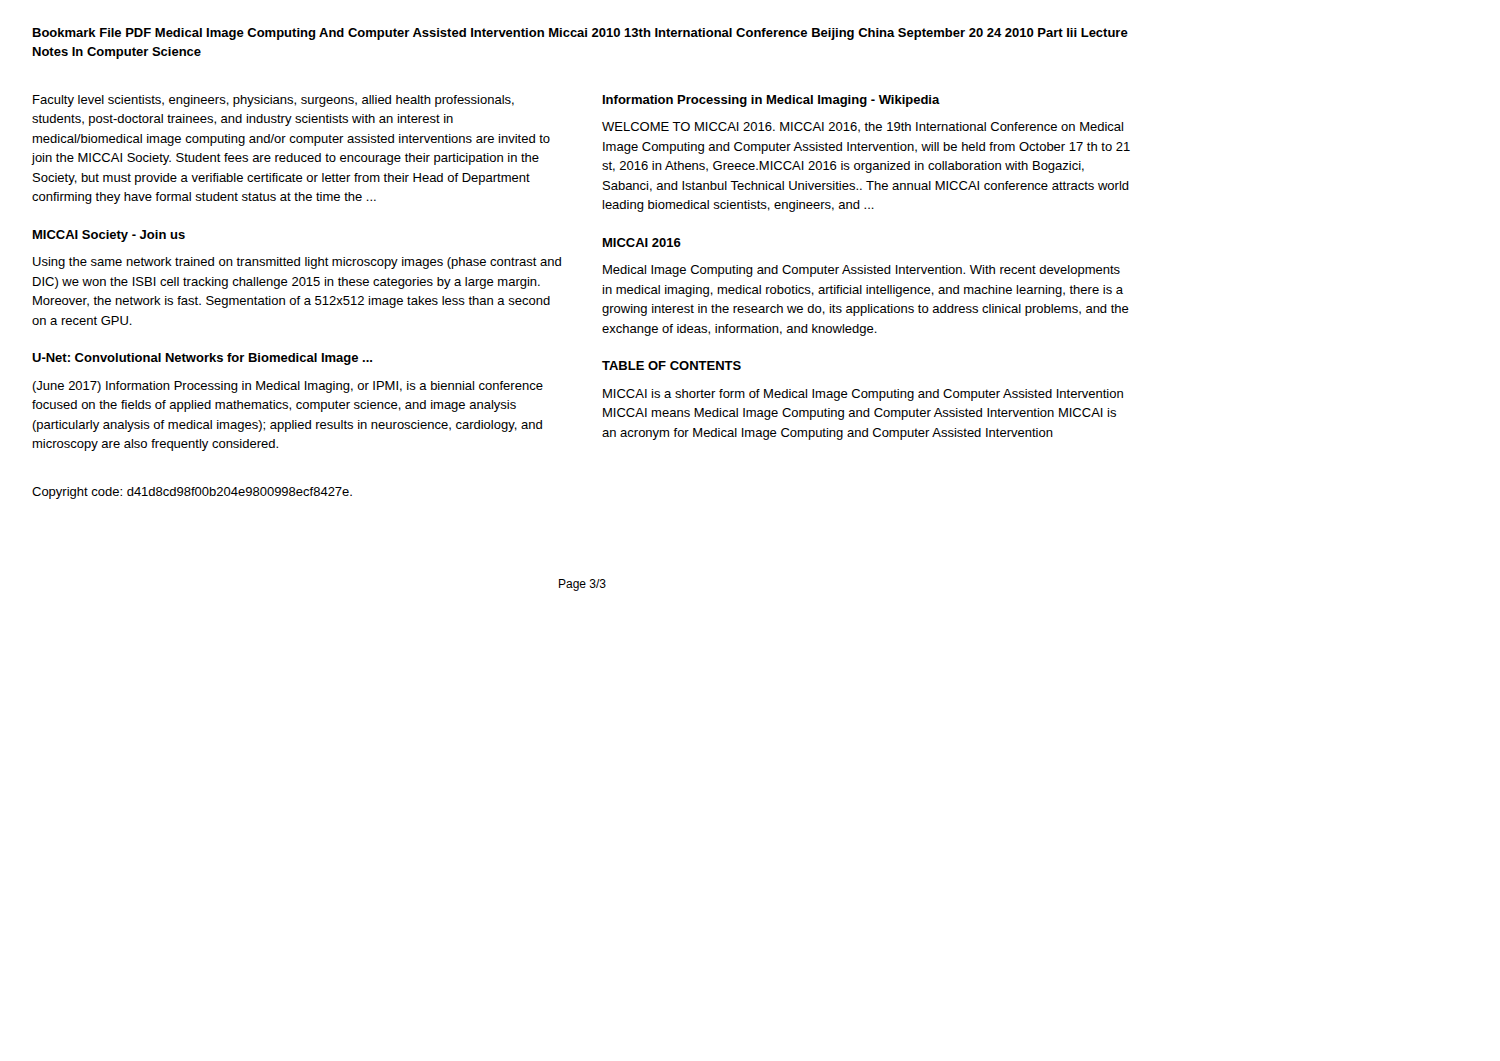Bookmark File PDF Medical Image Computing And Computer Assisted Intervention Miccai 2010 13th International Conference Beijing China September 20 24 2010 Part Iii Lecture Notes In Computer Science
Faculty level scientists, engineers, physicians, surgeons, allied health professionals, students, post-doctoral trainees, and industry scientists with an interest in medical/biomedical image computing and/or computer assisted interventions are invited to join the MICCAI Society. Student fees are reduced to encourage their participation in the Society, but must provide a verifiable certificate or letter from their Head of Department confirming they have formal student status at the time the ...
MICCAI Society - Join us
Using the same network trained on transmitted light microscopy images (phase contrast and DIC) we won the ISBI cell tracking challenge 2015 in these categories by a large margin. Moreover, the network is fast. Segmentation of a 512x512 image takes less than a second on a recent GPU.
U-Net: Convolutional Networks for Biomedical Image ...
(June 2017) Information Processing in Medical Imaging, or IPMI, is a biennial conference focused on the fields of applied mathematics, computer science, and image analysis (particularly analysis of medical images); applied results in neuroscience, cardiology, and microscopy are also frequently considered.
Information Processing in Medical Imaging - Wikipedia
WELCOME TO MICCAI 2016. MICCAI 2016, the 19th International Conference on Medical Image Computing and Computer Assisted Intervention, will be held from October 17 th to 21 st, 2016 in Athens, Greece.MICCAI 2016 is organized in collaboration with Bogazici, Sabanci, and Istanbul Technical Universities.. The annual MICCAI conference attracts world leading biomedical scientists, engineers, and ...
MICCAI 2016
Medical Image Computing and Computer Assisted Intervention. With recent developments in medical imaging, medical robotics, artificial intelligence, and machine learning, there is a growing interest in the research we do, its applications to address clinical problems, and the exchange of ideas, information, and knowledge.
TABLE OF CONTENTS
MICCAI is a shorter form of Medical Image Computing and Computer Assisted Intervention MICCAI means Medical Image Computing and Computer Assisted Intervention MICCAI is an acronym for Medical Image Computing and Computer Assisted Intervention
Copyright code: d41d8cd98f00b204e9800998ecf8427e.
Page 3/3